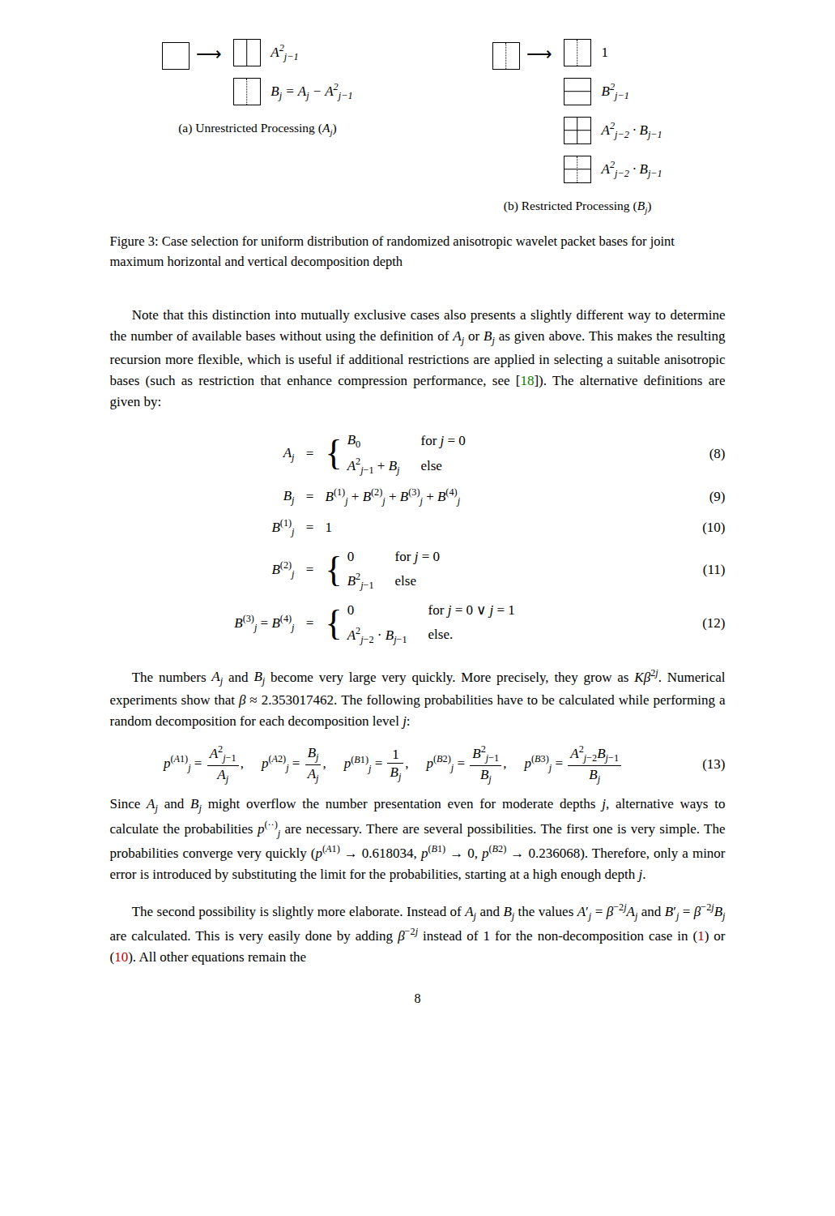⟶
A 2 j−1
Bj = Aj − A 2 j−1
(a) Unrestricted Processing (Aj)
⟶
1
B 2 j−1
A 2 j−2 · Bj−1
A 2 j−2 · Bj−1
(b) Restricted Processing (Bj)
Figure 3: Case selection for uniform distribution of randomized anisotropic wavelet packet bases for joint maximum horizontal and vertical decomposition depth
Note that this distinction into mutually exclusive cases also presents a slightly different way to determine the number of available bases without using the definition of Aj or Bj as given above. This makes the resulting recursion more flexible, which is useful if additional restrictions are applied in selecting a suitable anisotropic bases (such as restriction that enhance compression performance, see [18]). The alternative definitions are given by:
| A j | = | { B 0 for j = 0 A 2 j −1 + B j else | (8) |
| B j | = | B (1) j + B (2) j + B (3) j + B (4) j | (9) |
| B (1) j | = | 1 | (10) |
| B (2) j | = | { 0 for j = 0 B 2 j −1 else | (11) |
| B (3) j = B (4) j | = | { 0 for j = 0 ∨ j = 1 A 2 j −2 · B j −1 else. | (12) |
The numbers Aj and Bj become very large very quickly. More precisely, they grow as Kβ 2j. Numerical experiments show that β ≈ 2.353017462. The following probabilities have to be calculated while performing a random decomposition for each decomposition level j:
p(A1) j = A 2 j−1 Aj, p(A2) j = Bj Aj, p(B1) j = 1 Bj, p(B2) j = B 2 j−1 Bj, p(B3) j = A 2 j−2 Bj−1 Bj
(13)
Since Aj and Bj might overflow the number presentation even for moderate depths j, alternative ways to calculate the probabilities p(··) j are necessary. There are several possibilities. The first one is very simple. The probabilities converge very quickly (p(A1) → 0.618034, p(B1) → 0, p(B2) → 0.236068). Therefore, only a minor error is introduced by substituting the limit for the probabilities, starting at a high enough depth j.
The second possibility is slightly more elaborate. Instead of Aj and Bj the values A′j = β−2j Aj and B′j = β−2j Bj are calculated. This is very easily done by adding β−2j instead of 1 for the non-decomposition case in (1) or (10). All other equations remain the
8